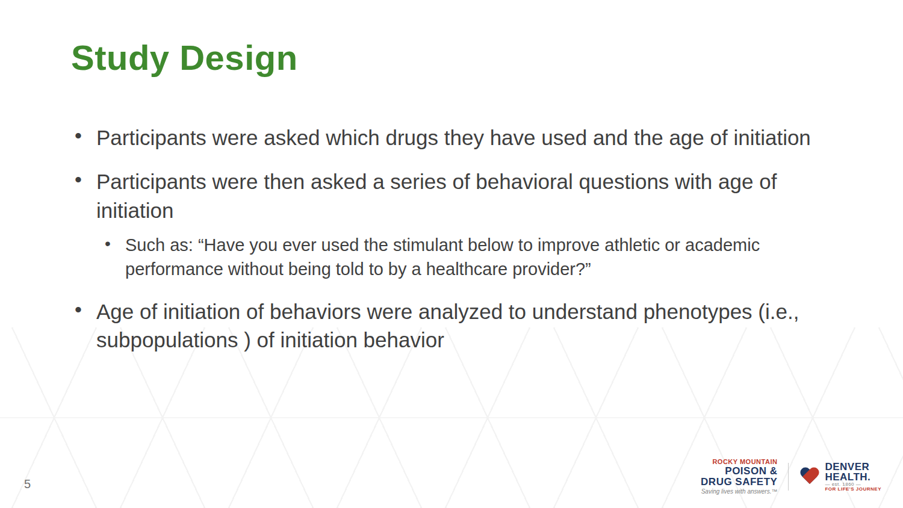Study Design
Participants were asked which drugs they have used and the age of initiation
Participants were then asked a series of behavioral questions with age of initiation
Such as: “Have you ever used the stimulant below to improve athletic or academic performance without being told to by a healthcare provider?”
Age of initiation of behaviors were analyzed to understand phenotypes (i.e., subpopulations ) of initiation behavior
5
ROCKY MOUNTAIN
POISON &
DRUG SAFETY
Saving lives with answers.™
DENVER
HEALTH.
— est. 1860 —
FOR LIFE'S JOURNEY